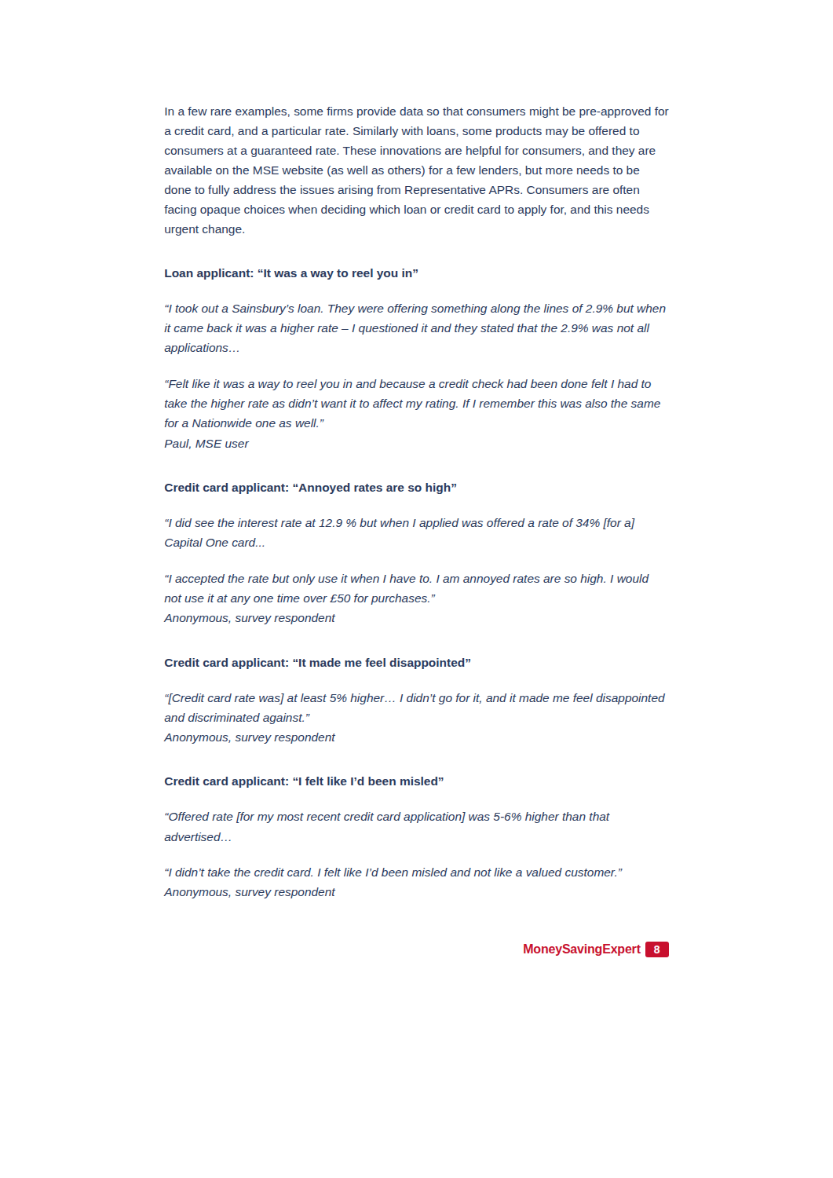In a few rare examples, some firms provide data so that consumers might be pre-approved for a credit card, and a particular rate. Similarly with loans, some products may be offered to consumers at a guaranteed rate. These innovations are helpful for consumers, and they are available on the MSE website (as well as others) for a few lenders, but more needs to be done to fully address the issues arising from Representative APRs. Consumers are often facing opaque choices when deciding which loan or credit card to apply for, and this needs urgent change.
Loan applicant: “It was a way to reel you in”
“I took out a Sainsbury’s loan. They were offering something along the lines of 2.9% but when it came back it was a higher rate – I questioned it and they stated that the 2.9% was not all applications…
“Felt like it was a way to reel you in and because a credit check had been done felt I had to take the higher rate as didn’t want it to affect my rating. If I remember this was also the same for a Nationwide one as well.”
Paul, MSE user
Credit card applicant: “Annoyed rates are so high”
“I did see the interest rate at 12.9 % but when I applied was offered a rate of 34% [for a] Capital One card...
“I accepted the rate but only use it when I have to. I am annoyed rates are so high. I would not use it at any one time over £50 for purchases.”
Anonymous, survey respondent
Credit card applicant: “It made me feel disappointed”
“[Credit card rate was] at least 5% higher… I didn’t go for it, and it made me feel disappointed and discriminated against.”
Anonymous, survey respondent
Credit card applicant: “I felt like I’d been misled”
“Offered rate [for my most recent credit card application] was 5-6% higher than that advertised…
“I didn’t take the credit card. I felt like I’d been misled and not like a valued customer.”
Anonymous, survey respondent
MoneySaving Expert 8